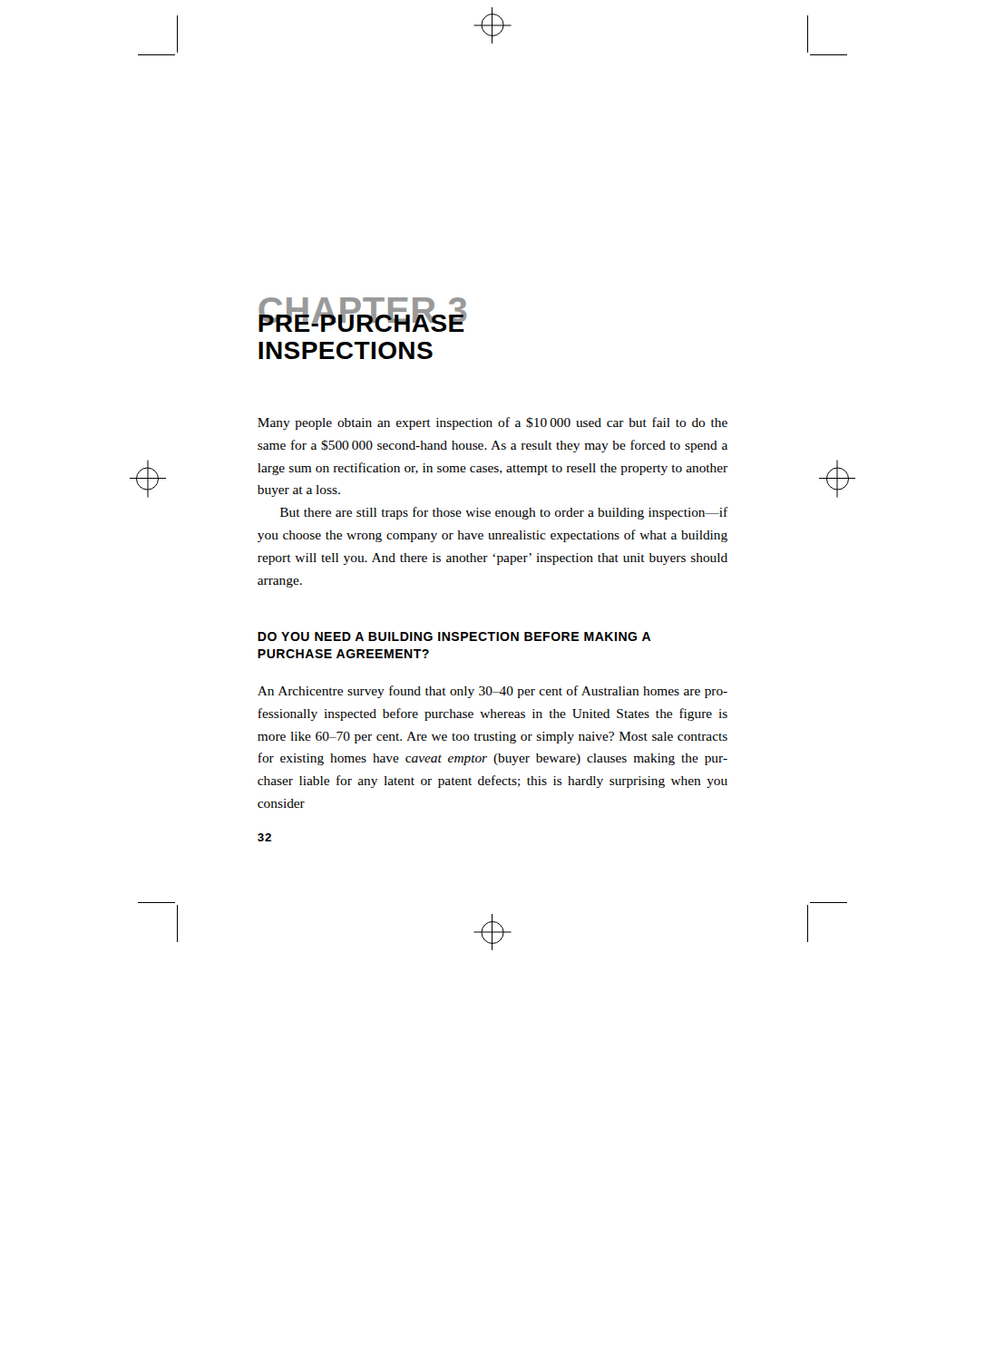CHAPTER 3
PRE-PURCHASE
INSPECTIONS
Many people obtain an expert inspection of a $10 000 used car but fail to do the same for a $500 000 second-hand house. As a result they may be forced to spend a large sum on rectification or, in some cases, attempt to resell the property to another buyer at a loss.
But there are still traps for those wise enough to order a building inspection—if you choose the wrong company or have unrealistic expectations of what a building report will tell you. And there is another ‘paper’ inspection that unit buyers should arrange.
Do you need a building inspection before making a purchase agreement?
An Archicentre survey found that only 30–40 per cent of Australian homes are professionally inspected before purchase whereas in the United States the figure is more like 60–70 per cent. Are we too trusting or simply naive? Most sale contracts for existing homes have caveat emptor (buyer beware) clauses making the purchaser liable for any latent or patent defects; this is hardly surprising when you consider
32